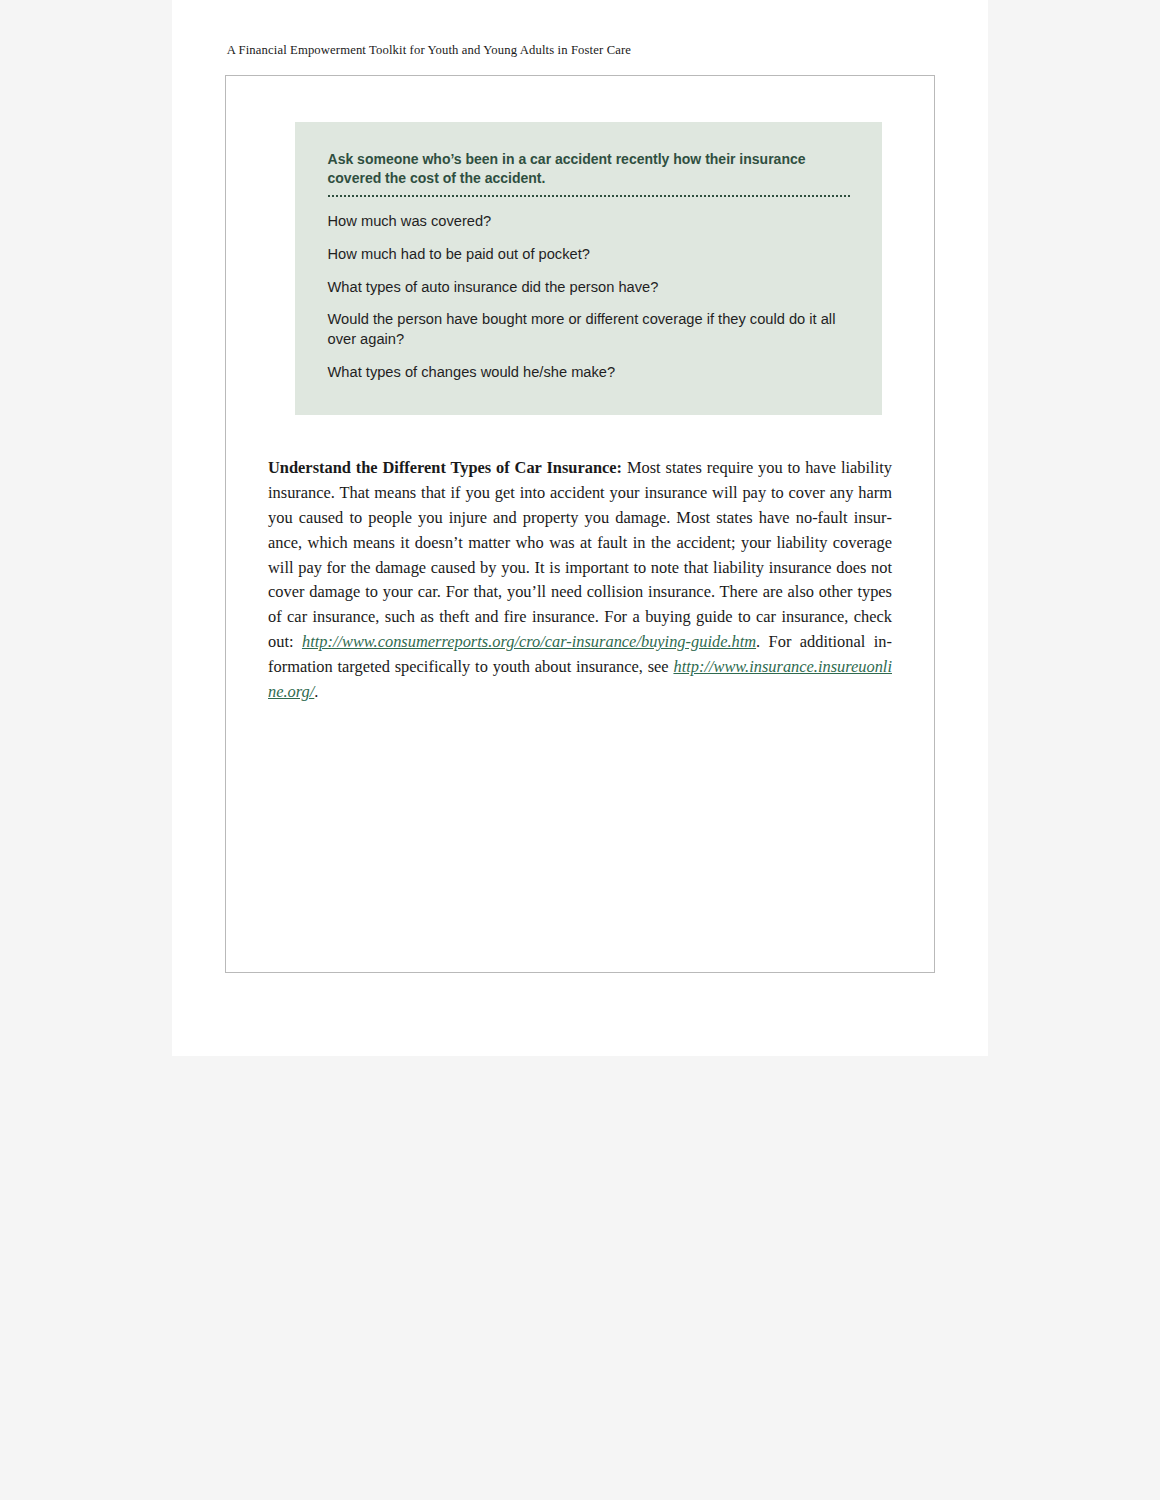A Financial Empowerment Toolkit for Youth and Young Adults in Foster Care
Ask someone who’s been in a car accident recently how their insurance covered the cost of the accident.
How much was covered?
How much had to be paid out of pocket?
What types of auto insurance did the person have?
Would the person have bought more or different coverage if they could do it all over again?
What types of changes would he/she make?
Understand the Different Types of Car Insurance: Most states require you to have liability insurance. That means that if you get into accident your insurance will pay to cover any harm you caused to people you injure and property you damage. Most states have no-fault insurance, which means it doesn’t matter who was at fault in the accident; your liability coverage will pay for the damage caused by you. It is important to note that liability insurance does not cover damage to your car. For that, you’ll need collision insurance. There are also other types of car insurance, such as theft and fire insurance. For a buying guide to car insurance, check out: http://www.consumerreports.org/cro/car-insurance/buying-guide.htm. For additional information targeted specifically to youth about insurance, see http://www.insurance.insureuonline.org/.